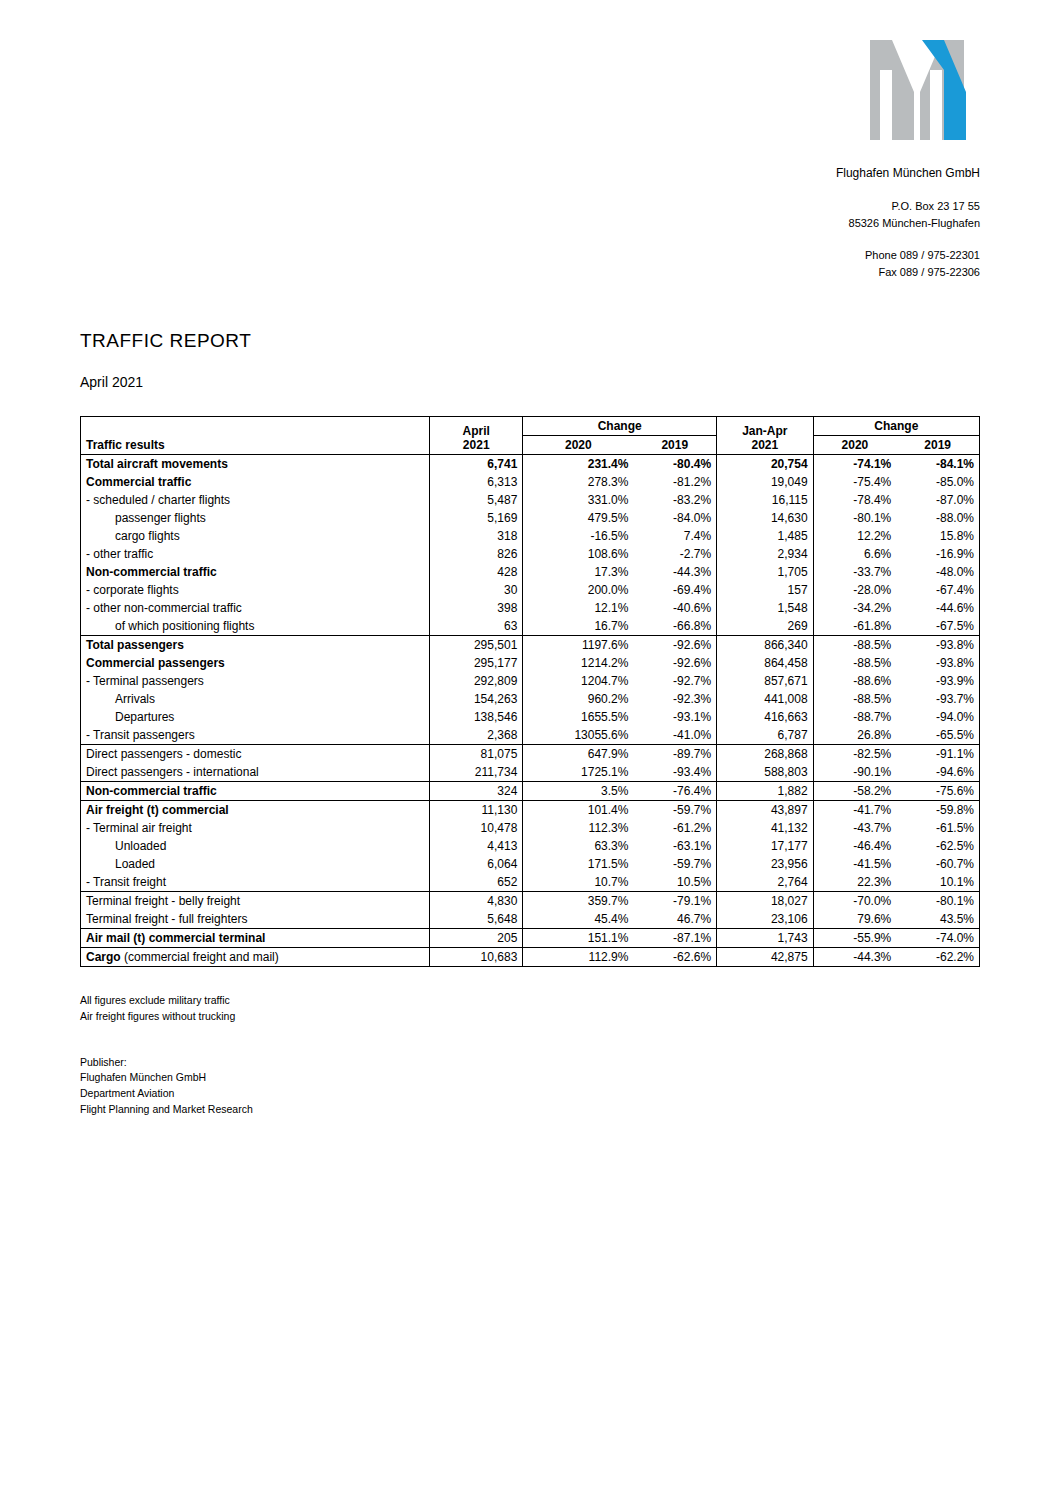Flughafen München GmbH
P.O. Box 23 17 55
85326 München-Flughafen
Phone 089 / 975-22301
Fax 089 / 975-22306
TRAFFIC REPORT
April 2021
| Traffic results | April 2021 | Change | Jan-Apr 2021 | Change |
| --- | --- | --- | --- | --- |
| 2020 | 2019 | 2020 | 2019 |
| Total aircraft movements | 6,741 | 231.4% | -80.4% | 20,754 | -74.1% | -84.1% |
| Commercial traffic | 6,313 | 278.3% | -81.2% | 19,049 | -75.4% | -85.0% |
| - scheduled / charter flights | 5,487 | 331.0% | -83.2% | 16,115 | -78.4% | -87.0% |
| passenger flights | 5,169 | 479.5% | -84.0% | 14,630 | -80.1% | -88.0% |
| cargo flights | 318 | -16.5% | 7.4% | 1,485 | 12.2% | 15.8% |
| - other traffic | 826 | 108.6% | -2.7% | 2,934 | 6.6% | -16.9% |
| Non-commercial traffic | 428 | 17.3% | -44.3% | 1,705 | -33.7% | -48.0% |
| - corporate flights | 30 | 200.0% | -69.4% | 157 | -28.0% | -67.4% |
| - other non-commercial traffic | 398 | 12.1% | -40.6% | 1,548 | -34.2% | -44.6% |
| of which positioning flights | 63 | 16.7% | -66.8% | 269 | -61.8% | -67.5% |
| Total passengers | 295,501 | 1197.6% | -92.6% | 866,340 | -88.5% | -93.8% |
| Commercial passengers | 295,177 | 1214.2% | -92.6% | 864,458 | -88.5% | -93.8% |
| - Terminal passengers | 292,809 | 1204.7% | -92.7% | 857,671 | -88.6% | -93.9% |
| Arrivals | 154,263 | 960.2% | -92.3% | 441,008 | -88.5% | -93.7% |
| Departures | 138,546 | 1655.5% | -93.1% | 416,663 | -88.7% | -94.0% |
| - Transit passengers | 2,368 | 13055.6% | -41.0% | 6,787 | 26.8% | -65.5% |
| Direct passengers - domestic | 81,075 | 647.9% | -89.7% | 268,868 | -82.5% | -91.1% |
| Direct passengers - international | 211,734 | 1725.1% | -93.4% | 588,803 | -90.1% | -94.6% |
| Non-commercial traffic | 324 | 3.5% | -76.4% | 1,882 | -58.2% | -75.6% |
| Air freight (t) commercial | 11,130 | 101.4% | -59.7% | 43,897 | -41.7% | -59.8% |
| - Terminal air freight | 10,478 | 112.3% | -61.2% | 41,132 | -43.7% | -61.5% |
| Unloaded | 4,413 | 63.3% | -63.1% | 17,177 | -46.4% | -62.5% |
| Loaded | 6,064 | 171.5% | -59.7% | 23,956 | -41.5% | -60.7% |
| - Transit freight | 652 | 10.7% | 10.5% | 2,764 | 22.3% | 10.1% |
| Terminal freight - belly freight | 4,830 | 359.7% | -79.1% | 18,027 | -70.0% | -80.1% |
| Terminal freight - full freighters | 5,648 | 45.4% | 46.7% | 23,106 | 79.6% | 43.5% |
| Air mail (t) commercial terminal | 205 | 151.1% | -87.1% | 1,743 | -55.9% | -74.0% |
| Cargo (commercial freight and mail) | 10,683 | 112.9% | -62.6% | 42,875 | -44.3% | -62.2% |
All figures exclude military traffic
Air freight figures without trucking
Publisher:
Flughafen München GmbH
Department Aviation
Flight Planning and Market Research